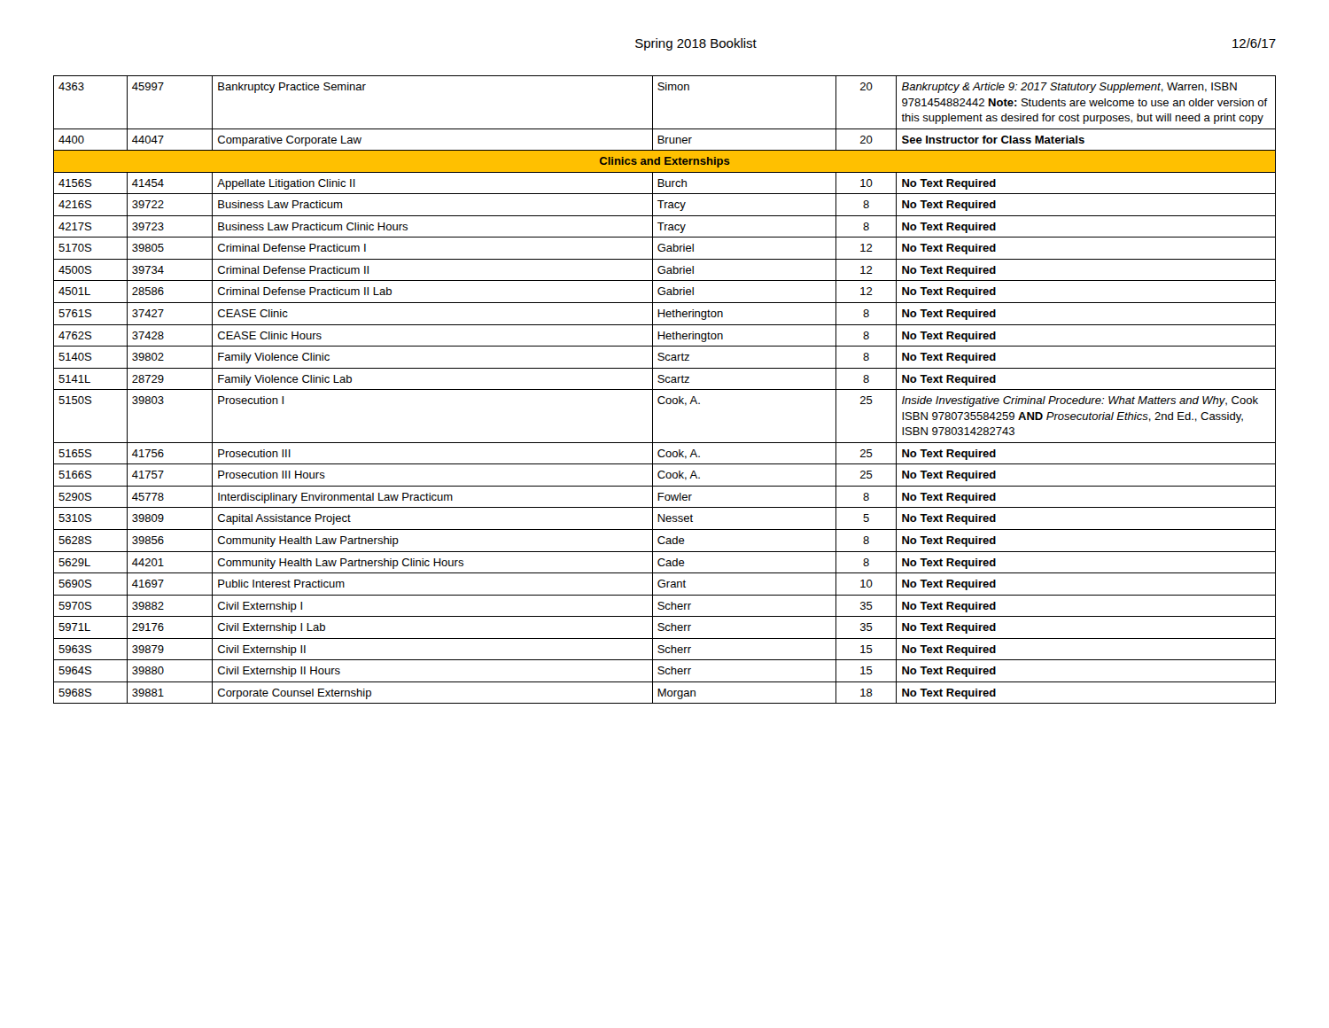Spring 2018 Booklist
12/6/17
| 4363 | 45997 | Bankruptcy Practice Seminar | Simon | 20 | Bankruptcy & Article 9: 2017 Statutory Supplement , Warren, ISBN 9781454882442 Note: Students are welcome to use an older version of this supplement as desired for cost purposes, but will need a print copy |
| 4400 | 44047 | Comparative Corporate Law | Bruner | 20 | See Instructor for Class Materials |
| Clinics and Externships |
| 4156S | 41454 | Appellate Litigation Clinic II | Burch | 10 | No Text Required |
| 4216S | 39722 | Business Law Practicum | Tracy | 8 | No Text Required |
| 4217S | 39723 | Business Law Practicum Clinic Hours | Tracy | 8 | No Text Required |
| 5170S | 39805 | Criminal Defense Practicum I | Gabriel | 12 | No Text Required |
| 4500S | 39734 | Criminal Defense Practicum II | Gabriel | 12 | No Text Required |
| 4501L | 28586 | Criminal Defense Practicum II Lab | Gabriel | 12 | No Text Required |
| 5761S | 37427 | CEASE Clinic | Hetherington | 8 | No Text Required |
| 4762S | 37428 | CEASE Clinic Hours | Hetherington | 8 | No Text Required |
| 5140S | 39802 | Family Violence Clinic | Scartz | 8 | No Text Required |
| 5141L | 28729 | Family Violence Clinic Lab | Scartz | 8 | No Text Required |
| 5150S | 39803 | Prosecution I | Cook, A. | 25 | Inside Investigative Criminal Procedure: What Matters and Why , Cook ISBN 9780735584259 AND Prosecutorial Ethics , 2nd Ed., Cassidy, ISBN 9780314282743 |
| 5165S | 41756 | Prosecution III | Cook, A. | 25 | No Text Required |
| 5166S | 41757 | Prosecution III Hours | Cook, A. | 25 | No Text Required |
| 5290S | 45778 | Interdisciplinary Environmental Law Practicum | Fowler | 8 | No Text Required |
| 5310S | 39809 | Capital Assistance Project | Nesset | 5 | No Text Required |
| 5628S | 39856 | Community Health Law Partnership | Cade | 8 | No Text Required |
| 5629L | 44201 | Community Health Law Partnership Clinic Hours | Cade | 8 | No Text Required |
| 5690S | 41697 | Public Interest Practicum | Grant | 10 | No Text Required |
| 5970S | 39882 | Civil Externship I | Scherr | 35 | No Text Required |
| 5971L | 29176 | Civil Externship I Lab | Scherr | 35 | No Text Required |
| 5963S | 39879 | Civil Externship II | Scherr | 15 | No Text Required |
| 5964S | 39880 | Civil Externship II Hours | Scherr | 15 | No Text Required |
| 5968S | 39881 | Corporate Counsel Externship | Morgan | 18 | No Text Required |